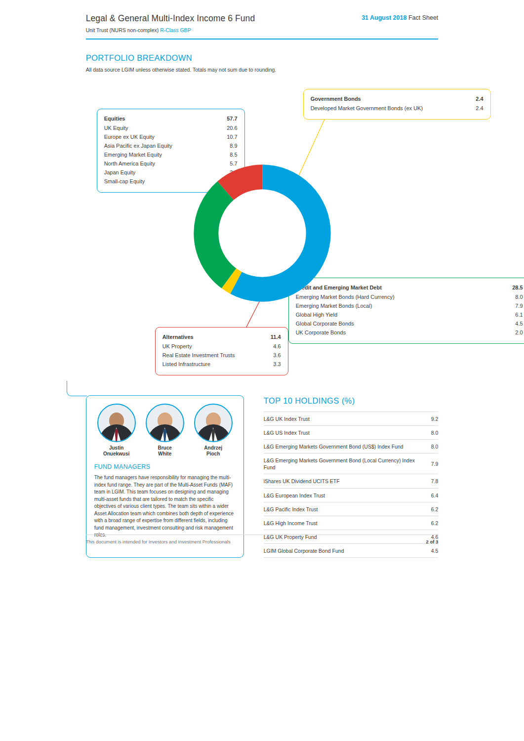Legal & General Multi-Index Income 6 Fund
Unit Trust (NURS non-complex) R-Class GBP
31 August 2018 Fact Sheet
PORTFOLIO BREAKDOWN
All data source LGIM unless otherwise stated. Totals may not sum due to rounding.
| Equities | 57.7 |
| UK Equity | 20.6 |
| Europe ex UK Equity | 10.7 |
| Asia Pacific ex Japan Equity | 8.9 |
| Emerging Market Equity | 8.5 |
| North America Equity | 5.7 |
| Japan Equity | 2.6 |
| Small-cap Equity | 0.8 |
| Government Bonds | 2.4 |
| Developed Market Government Bonds (ex UK) | 2.4 |
| Credit and Emerging Market Debt | 28.5 |
| Emerging Market Bonds (Hard Currency) | 8.0 |
| Emerging Market Bonds (Local) | 7.9 |
| Global High Yield | 6.1 |
| Global Corporate Bonds | 4.5 |
| UK Corporate Bonds | 2.0 |
| Alternatives | 11.4 |
| UK Property | 4.6 |
| Real Estate Investment Trusts | 3.6 |
| Listed Infrastructure | 3.3 |
Justin
Onuekwusi
Bruce
White
Andrzej
Pioch
FUND MANAGERS
The fund managers have responsibility for managing the multi-index fund range. They are part of the Multi-Asset Funds (MAF) team in LGIM. This team focuses on designing and managing multi-asset funds that are tailored to match the specific objectives of various client types. The team sits within a wider Asset Allocation team which combines both depth of experience with a broad range of expertise from different fields, including fund management, investment consulting and risk management roles.
TOP 10 HOLDINGS (%)
| L&G UK Index Trust | 9.2 |
| L&G US Index Trust | 8.0 |
| L&G Emerging Markets Government Bond (US$) Index Fund | 8.0 |
| L&G Emerging Markets Government Bond (Local Currency) Index Fund | 7.9 |
| iShares UK Dividend UCITS ETF | 7.8 |
| L&G European Index Trust | 6.4 |
| L&G Pacific Index Trust | 6.2 |
| L&G High Income Trust | 6.2 |
| L&G UK Property Fund | 4.6 |
| LGIM Global Corporate Bond Fund | 4.5 |
This document is intended for Investors and Investment Professionals
2 of 3